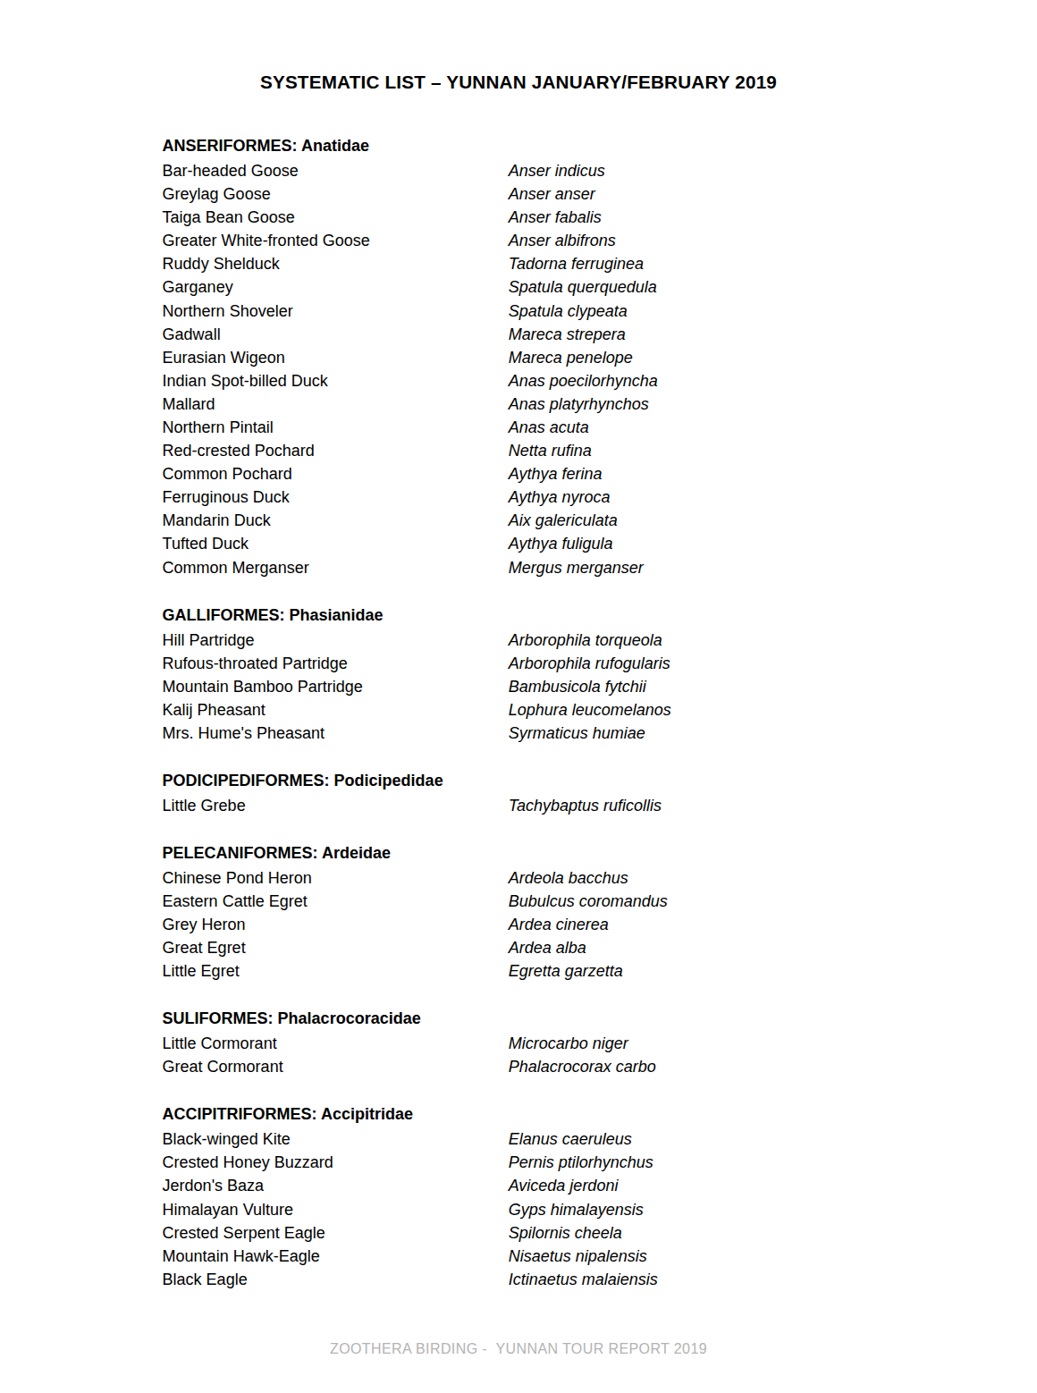SYSTEMATIC LIST – YUNNAN JANUARY/FEBRUARY 2019
ANSERIFORMES: Anatidae
| Bar-headed Goose | Anser indicus |
| Greylag Goose | Anser anser |
| Taiga Bean Goose | Anser fabalis |
| Greater White-fronted Goose | Anser albifrons |
| Ruddy Shelduck | Tadorna ferruginea |
| Garganey | Spatula querquedula |
| Northern Shoveler | Spatula clypeata |
| Gadwall | Mareca strepera |
| Eurasian Wigeon | Mareca penelope |
| Indian Spot-billed Duck | Anas poecilorhyncha |
| Mallard | Anas platyrhynchos |
| Northern Pintail | Anas acuta |
| Red-crested Pochard | Netta rufina |
| Common Pochard | Aythya ferina |
| Ferruginous Duck | Aythya nyroca |
| Mandarin Duck | Aix galericulata |
| Tufted Duck | Aythya fuligula |
| Common Merganser | Mergus merganser |
GALLIFORMES: Phasianidae
| Hill Partridge | Arborophila torqueola |
| Rufous-throated Partridge | Arborophila rufogularis |
| Mountain Bamboo Partridge | Bambusicola fytchii |
| Kalij Pheasant | Lophura leucomelanos |
| Mrs. Hume's Pheasant | Syrmaticus humiae |
PODICIPEDIFORMES: Podicipedidae
| Little Grebe | Tachybaptus ruficollis |
PELECANIFORMES: Ardeidae
| Chinese Pond Heron | Ardeola bacchus |
| Eastern Cattle Egret | Bubulcus coromandus |
| Grey Heron | Ardea cinerea |
| Great Egret | Ardea alba |
| Little Egret | Egretta garzetta |
SULIFORMES: Phalacrocoracidae
| Little Cormorant | Microcarbo niger |
| Great Cormorant | Phalacrocorax carbo |
ACCIPITRIFORMES: Accipitridae
| Black-winged Kite | Elanus caeruleus |
| Crested Honey Buzzard | Pernis ptilorhynchus |
| Jerdon's Baza | Aviceda jerdoni |
| Himalayan Vulture | Gyps himalayensis |
| Crested Serpent Eagle | Spilornis cheela |
| Mountain Hawk-Eagle | Nisaetus nipalensis |
| Black Eagle | Ictinaetus malaiensis |
ZOOTHERA BIRDING - YUNNAN TOUR REPORT 2019